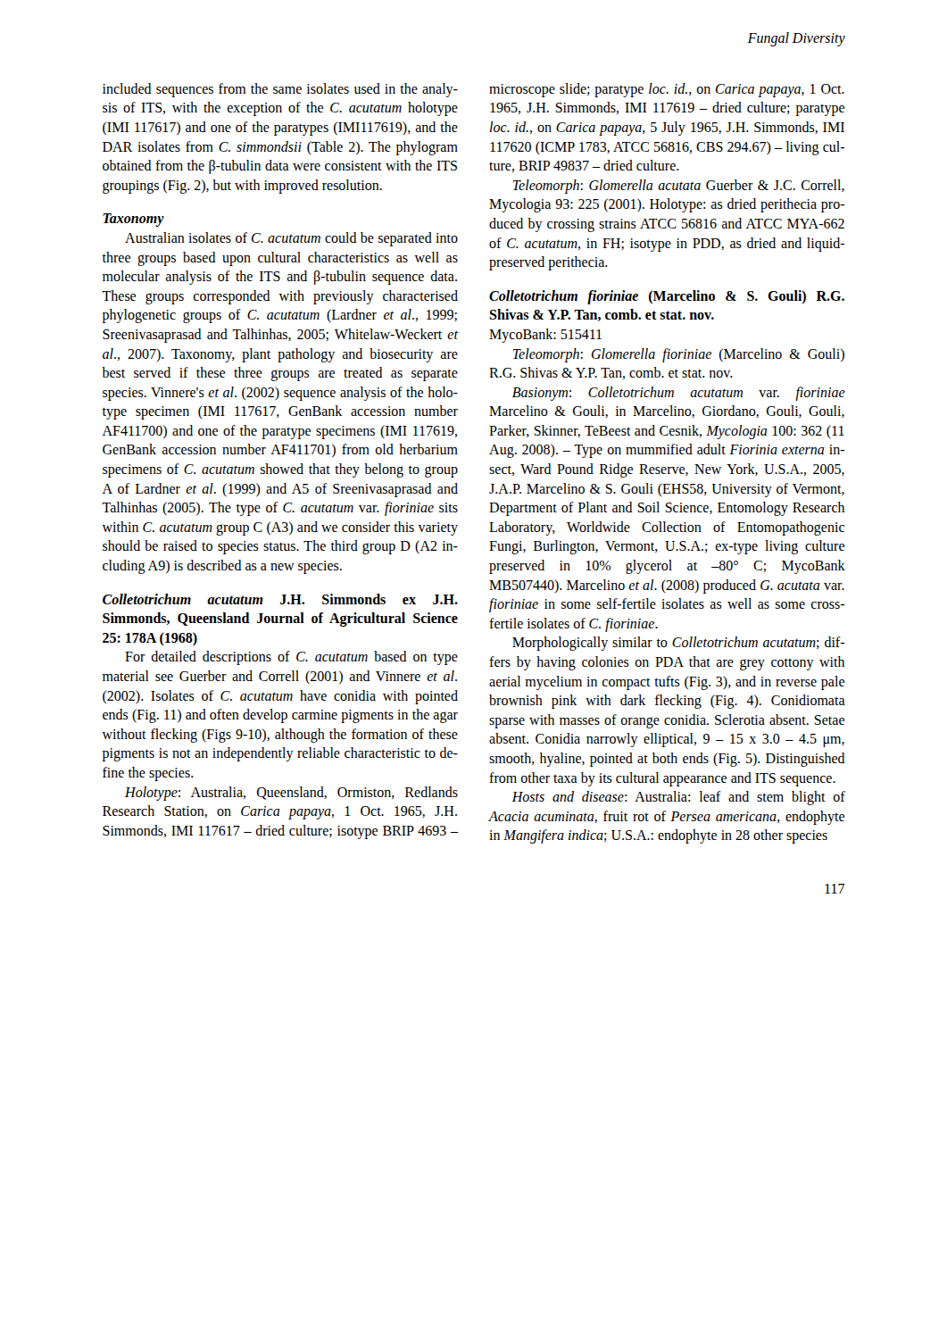Fungal Diversity
included sequences from the same isolates used in the analysis of ITS, with the exception of the C. acutatum holotype (IMI 117617) and one of the paratypes (IMI117619), and the DAR isolates from C. simmondsii (Table 2). The phylogram obtained from the β-tubulin data were consistent with the ITS groupings (Fig. 2), but with improved resolution.
Taxonomy
Australian isolates of C. acutatum could be separated into three groups based upon cultural characteristics as well as molecular analysis of the ITS and β-tubulin sequence data. These groups corresponded with previously characterised phylogenetic groups of C. acutatum (Lardner et al., 1999; Sreenivasaprasad and Talhinhas, 2005; Whitelaw-Weckert et al., 2007). Taxonomy, plant pathology and biosecurity are best served if these three groups are treated as separate species. Vinnere's et al. (2002) sequence analysis of the holotype specimen (IMI 117617, GenBank accession number AF411700) and one of the paratype specimens (IMI 117619, GenBank accession number AF411701) from old herbarium specimens of C. acutatum showed that they belong to group A of Lardner et al. (1999) and A5 of Sreenivasaprasad and Talhinhas (2005). The type of C. acutatum var. fioriniae sits within C. acutatum group C (A3) and we consider this variety should be raised to species status. The third group D (A2 including A9) is described as a new species.
Colletotrichum acutatum J.H. Simmonds ex J.H. Simmonds, Queensland Journal of Agricultural Science 25: 178A (1968)
For detailed descriptions of C. acutatum based on type material see Guerber and Correll (2001) and Vinnere et al. (2002). Isolates of C. acutatum have conidia with pointed ends (Fig. 11) and often develop carmine pigments in the agar without flecking (Figs 9-10), although the formation of these pigments is not an independently reliable characteristic to define the species.
Holotype: Australia, Queensland, Ormiston, Redlands Research Station, on Carica papaya, 1 Oct. 1965, J.H. Simmonds, IMI 117617 – dried culture; isotype BRIP 4693 – microscope slide; paratype loc. id., on Carica papaya, 1 Oct. 1965, J.H. Simmonds, IMI 117619 – dried culture; paratype loc. id., on Carica papaya, 5 July 1965, J.H. Simmonds, IMI 117620 (ICMP 1783, ATCC 56816, CBS 294.67) – living culture, BRIP 49837 – dried culture.
Teleomorph: Glomerella acutata Guerber & J.C. Correll, Mycologia 93: 225 (2001). Holotype: as dried perithecia produced by crossing strains ATCC 56816 and ATCC MYA-662 of C. acutatum, in FH; isotype in PDD, as dried and liquid-preserved perithecia.
Colletotrichum fioriniae (Marcelino & S. Gouli) R.G. Shivas & Y.P. Tan, comb. et stat. nov.
MycoBank: 515411
Teleomorph: Glomerella fioriniae (Marcelino & Gouli) R.G. Shivas & Y.P. Tan, comb. et stat. nov.
Basionym: Colletotrichum acutatum var. fioriniae Marcelino & Gouli, in Marcelino, Giordano, Gouli, Gouli, Parker, Skinner, TeBeest and Cesnik, Mycologia 100: 362 (11 Aug. 2008). – Type on mummified adult Fiorinia externa insect, Ward Pound Ridge Reserve, New York, U.S.A., 2005, J.A.P. Marcelino & S. Gouli (EHS58, University of Vermont, Department of Plant and Soil Science, Entomology Research Laboratory, Worldwide Collection of Entomopathogenic Fungi, Burlington, Vermont, U.S.A.; ex-type living culture preserved in 10% glycerol at –80° C; MycoBank MB507440). Marcelino et al. (2008) produced G. acutata var. fioriniae in some self-fertile isolates as well as some cross-fertile isolates of C. fioriniae.
Morphologically similar to Colletotrichum acutatum; differs by having colonies on PDA that are grey cottony with aerial mycelium in compact tufts (Fig. 3), and in reverse pale brownish pink with dark flecking (Fig. 4). Conidiomata sparse with masses of orange conidia. Sclerotia absent. Setae absent. Conidia narrowly elliptical, 9 – 15 x 3.0 – 4.5 μm, smooth, hyaline, pointed at both ends (Fig. 5). Distinguished from other taxa by its cultural appearance and ITS sequence.
Hosts and disease: Australia: leaf and stem blight of Acacia acuminata, fruit rot of Persea americana, endophyte in Mangifera indica; U.S.A.: endophyte in 28 other species
117